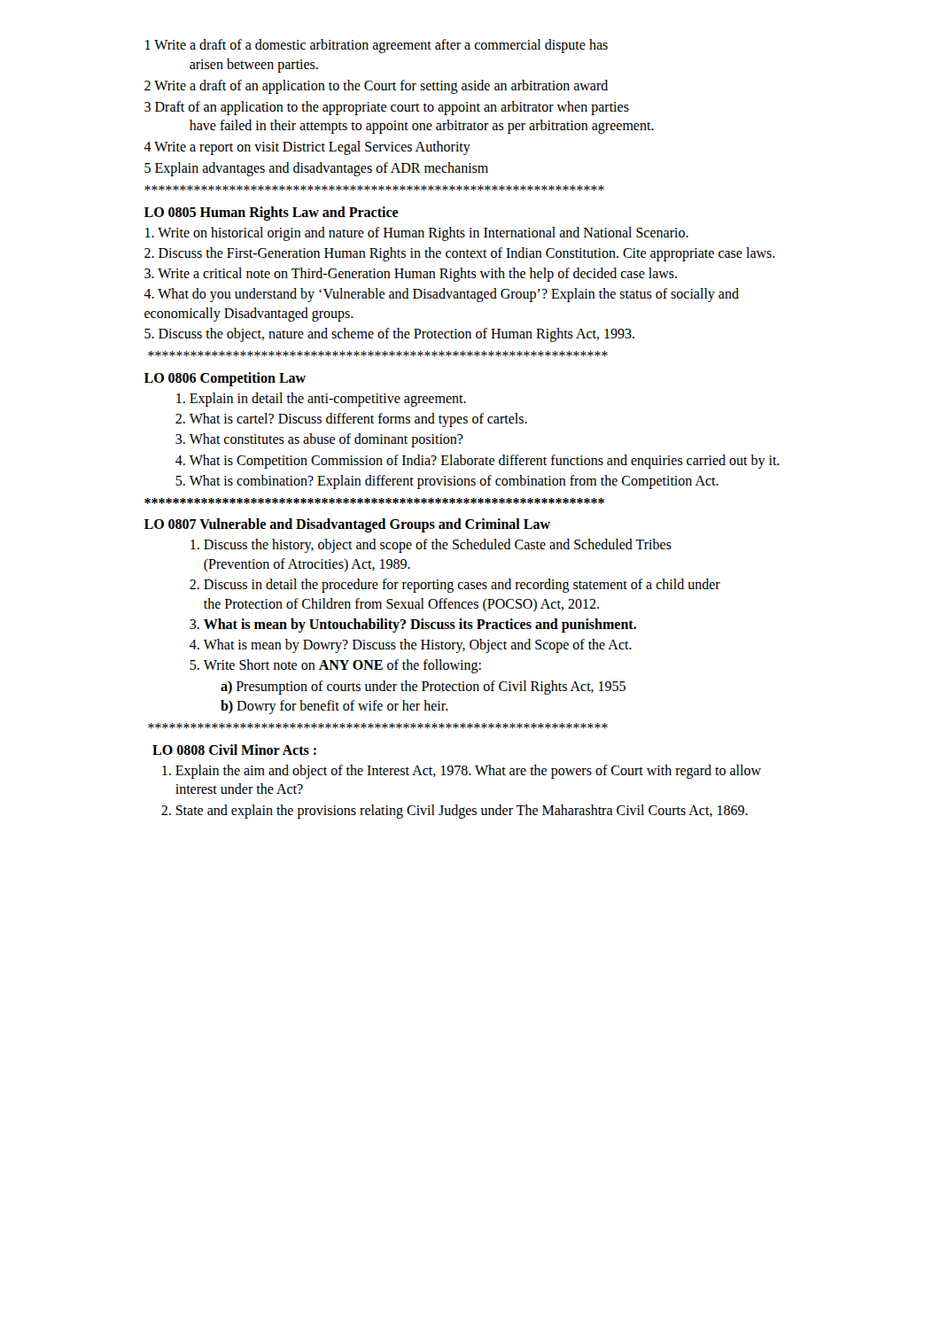1 Write a draft of a domestic arbitration agreement after a commercial dispute hasarisen between parties.
2 Write a draft of an application to the Court for setting aside an arbitration award
3 Draft of an application to the appropriate court to appoint an arbitrator when partieshave failed in their attempts to appoint one arbitrator as per arbitration agreement.
4 Write a report on visit District Legal Services Authority
5 Explain advantages and disadvantages of ADR mechanism
*****************************************************************
LO 0805 Human Rights Law and Practice
1. Write on historical origin and nature of Human Rights in International and National Scenario.
2. Discuss the First-Generation Human Rights in the context of Indian Constitution. Cite appropriate case laws.
3. Write a critical note on Third-Generation Human Rights with the help of decided case laws.
4. What do you understand by ‘Vulnerable and Disadvantaged Group’? Explain the status of socially and economically Disadvantaged groups.
5. Discuss the object, nature and scheme of the Protection of Human Rights Act, 1993.
*****************************************************************
LO 0806 Competition Law
Explain in detail the anti-competitive agreement.
What is cartel? Discuss different forms and types of cartels.
What constitutes as abuse of dominant position?
What is Competition Commission of India? Elaborate different functions and enquiries carried out by it.
What is combination? Explain different provisions of combination from the Competition Act.
*****************************************************************
LO 0807 Vulnerable and Disadvantaged Groups and Criminal Law
Discuss the history, object and scope of the Scheduled Caste and Scheduled Tribes
(Prevention of Atrocities) Act, 1989.
Discuss in detail the procedure for reporting cases and recording statement of a child under
the Protection of Children from Sexual Offences (POCSO) Act, 2012.
What is mean by Untouchability? Discuss its Practices and punishment.
What is mean by Dowry? Discuss the History, Object and Scope of the Act.
Write Short note on ANY ONE of the following:
a) Presumption of courts under the Protection of Civil Rights Act, 1955
b) Dowry for benefit of wife or her heir.
*****************************************************************
LO 0808 Civil Minor Acts :
Explain the aim and object of the Interest Act, 1978. What are the powers of Court with regard to allow interest under the Act?
State and explain the provisions relating Civil Judges under The Maharashtra Civil Courts Act, 1869.